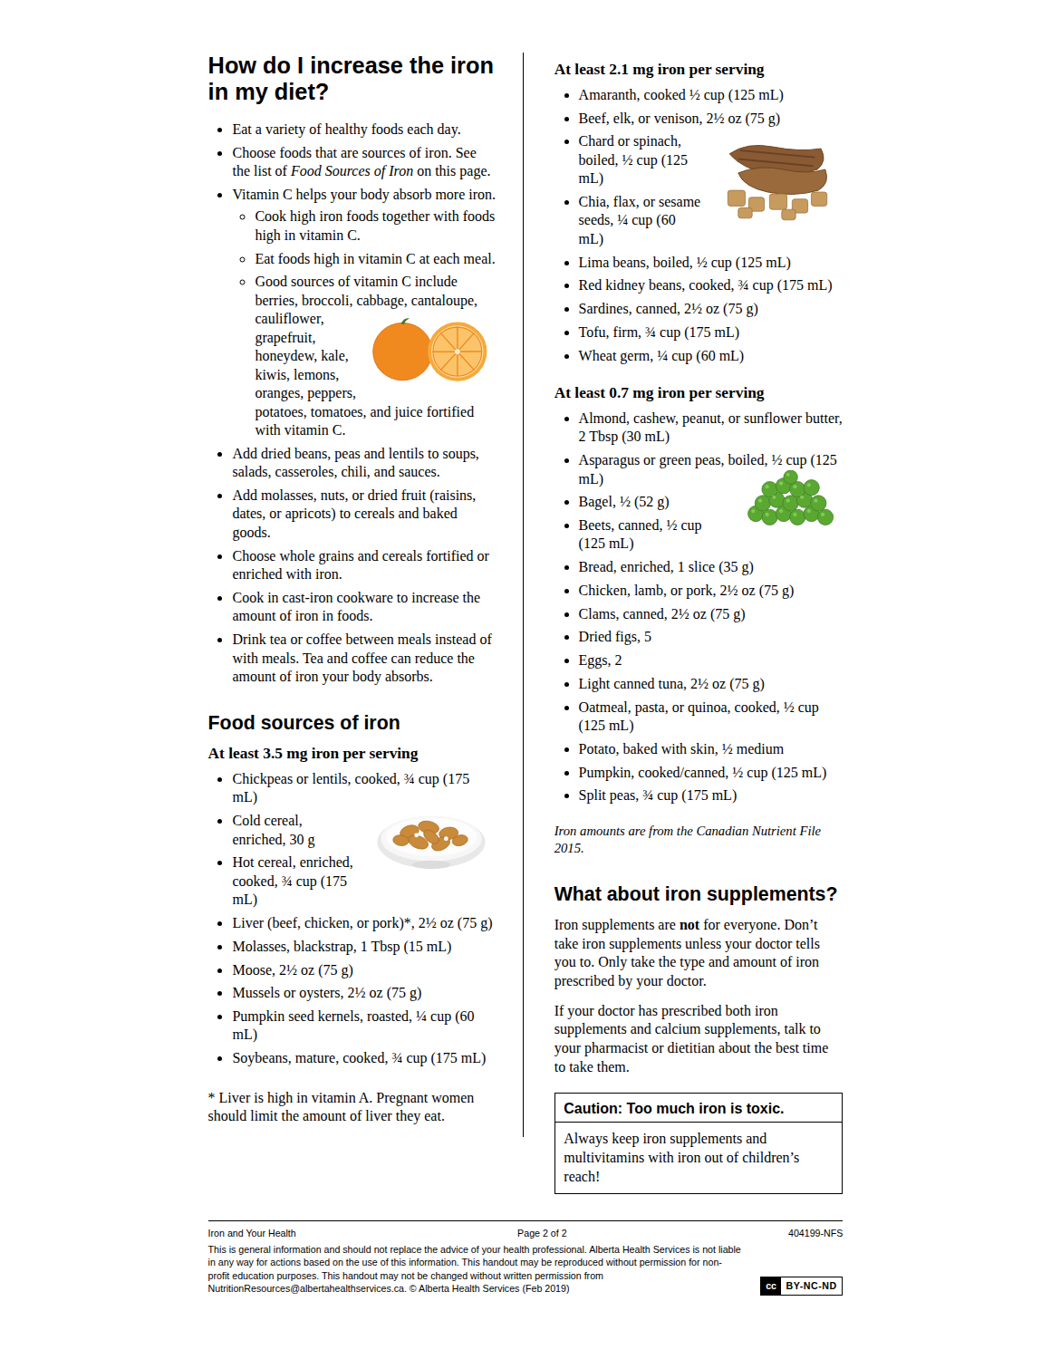How do I increase the iron in my diet?
Eat a variety of healthy foods each day.
Choose foods that are sources of iron. See the list of Food Sources of Iron on this page.
Vitamin C helps your body absorb more iron.
Cook high iron foods together with foods high in vitamin C.
Eat foods high in vitamin C at each meal.
Good sources of vitamin C include berries, broccoli, cabbage, cantaloupe, cauliflower, grapefruit, honeydew, kale, kiwis, lemons, oranges, peppers, potatoes, tomatoes, and juice fortified with vitamin C.
Add dried beans, peas and lentils to soups, salads, casseroles, chili, and sauces.
Add molasses, nuts, or dried fruit (raisins, dates, or apricots) to cereals and baked goods.
Choose whole grains and cereals fortified or enriched with iron.
Cook in cast-iron cookware to increase the amount of iron in foods.
Drink tea or coffee between meals instead of with meals. Tea and coffee can reduce the amount of iron your body absorbs.
Food sources of iron
At least 3.5 mg iron per serving
Chickpeas or lentils, cooked, ¾ cup (175 mL)
Cold cereal, enriched, 30 g
Hot cereal, enriched, cooked, ¾ cup (175 mL)
Liver (beef, chicken, or pork)*, 2½ oz (75 g)
Molasses, blackstrap, 1 Tbsp (15 mL)
Moose, 2½ oz (75 g)
Mussels or oysters, 2½ oz (75 g)
Pumpkin seed kernels, roasted, ¼ cup (60 mL)
Soybeans, mature, cooked, ¾ cup (175 mL)
* Liver is high in vitamin A. Pregnant women should limit the amount of liver they eat.
At least 2.1 mg iron per serving
Amaranth, cooked ½ cup (125 mL)
Beef, elk, or venison, 2½ oz (75 g)
Chard or spinach, boiled, ½ cup (125 mL)
Chia, flax, or sesame seeds, ¼ cup (60 mL)
Lima beans, boiled, ½ cup (125 mL)
Red kidney beans, cooked, ¾ cup (175 mL)
Sardines, canned, 2½ oz (75 g)
Tofu, firm, ¾ cup (175 mL)
Wheat germ, ¼ cup (60 mL)
At least 0.7 mg iron per serving
Almond, cashew, peanut, or sunflower butter, 2 Tbsp (30 mL)
Asparagus or green peas, boiled, ½ cup (125 mL)
Bagel, ½ (52 g)
Beets, canned, ½ cup (125 mL)
Bread, enriched, 1 slice (35 g)
Chicken, lamb, or pork, 2½ oz (75 g)
Clams, canned, 2½ oz (75 g)
Dried figs, 5
Eggs, 2
Light canned tuna, 2½ oz (75 g)
Oatmeal, pasta, or quinoa, cooked, ½ cup (125 mL)
Potato, baked with skin, ½ medium
Pumpkin, cooked/canned, ½ cup (125 mL)
Split peas, ¾ cup (175 mL)
Iron amounts are from the Canadian Nutrient File 2015.
What about iron supplements?
Iron supplements are not for everyone. Don’t take iron supplements unless your doctor tells you to. Only take the type and amount of iron prescribed by your doctor.
If your doctor has prescribed both iron supplements and calcium supplements, talk to your pharmacist or dietitian about the best time to take them.
Caution: Too much iron is toxic.
Always keep iron supplements and multivitamins with iron out of children’s reach!
Iron and Your Health Page 2 of 2 404199-NFS
This is general information and should not replace the advice of your health professional. Alberta Health Services is not liable in any way for actions based on the use of this information. This handout may be reproduced without permission for non-profit education purposes. This handout may not be changed without written permission from NutritionResources@albertahealthservices.ca. © Alberta Health Services (Feb 2019)
cc BY-NC-ND